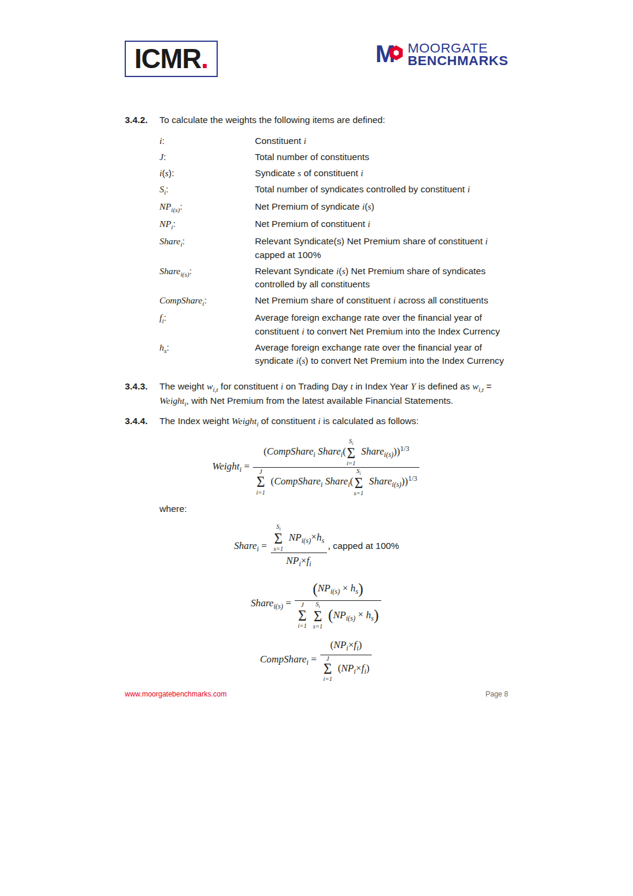ICMR.
M
MOORGATE
BENCHMARKS
3.4.2.
To calculate the weights the following items are defined:
| i : | Constituent i |
| J : | Total number of constituents |
| i ( s ): | Syndicate s of constituent i |
| S i : | Total number of syndicates controlled by constituent i |
| NP i(s) : | Net Premium of syndicate i ( s ) |
| NP i : | Net Premium of constituent i |
| Share i : | Relevant Syndicate(s) Net Premium share of constituent i capped at 100% |
| Share i(s) : | Relevant Syndicate i ( s ) Net Premium share of syndicates controlled by all constituents |
| CompShare i : | Net Premium share of constituent i across all constituents |
| f i : | Average foreign exchange rate over the financial year of constituent i to convert Net Premium into the Index Currency |
| h s : | Average foreign exchange rate over the financial year of syndicate i ( s ) to convert Net Premium into the Index Currency |
3.4.3.
The weight wi,t for constituent i on Trading Day t in Index Year Y is defined as wi,t = Weighti, with Net Premium from the latest available Financial Statements.
3.4.4.
The Index weight Weighti of constituent i is calculated as follows:
Weighti = (CompSharei Sharei(Si Σi=1 Sharei(s)))1/3 JΣi=1 (CompSharei Sharei(Si Σs=1 Sharei(s)))1/3
where:
Sharei = Si Σs=1 NPi(s)×hs NPi×fi , capped at 100%
Sharei(s) = (NPi(s) × hs) JΣi=1 Si Σs=1 (NPi(s) × hs)
CompSharei = (NPi×fi) JΣi=1 (NPi×fi)
www.moorgatebenchmarks.com Page 8